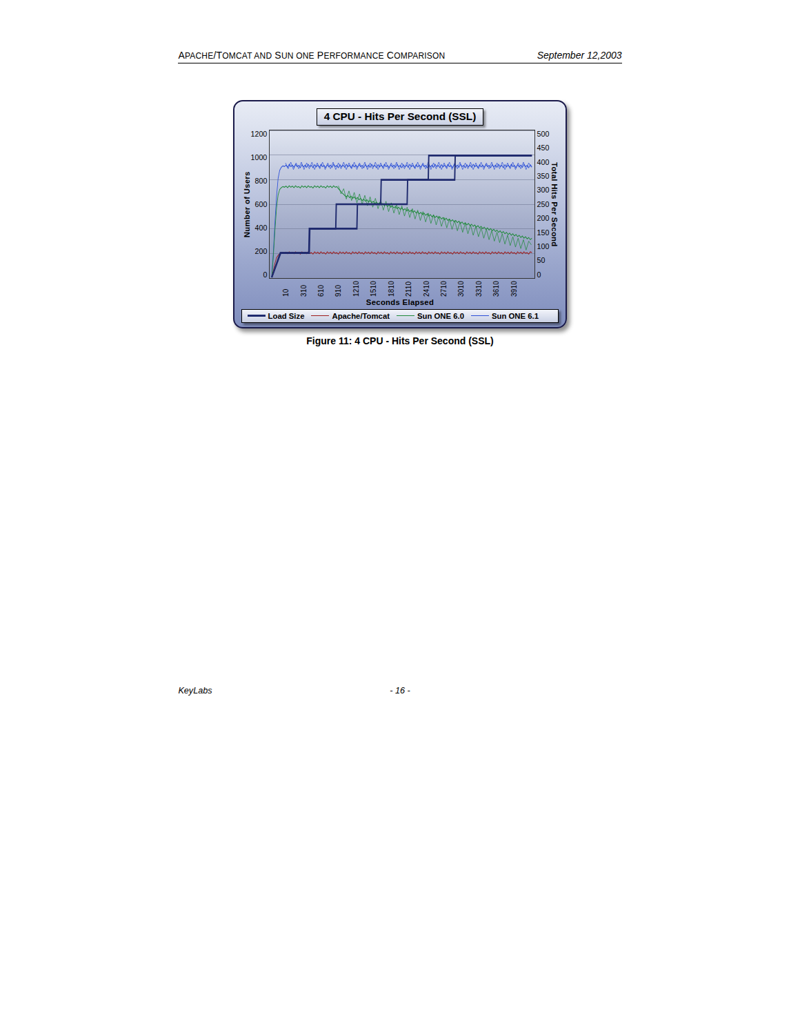APACHE/TOMCAT AND SUN ONE PERFORMANCE COMPARISON
September 12,2003
4 CPU - Hits Per Second (SSL)
Number of Users
1200 1000 800 600 400 200 0
500 450 400 350 300 250 200 150 100 50 0
Total Hits Per Second
10 310 610 910 1210 1510 1810 2110 2410 2710 3010 3310 3610 3910
Seconds Elapsed
Load Size
Apache/Tomcat
Sun ONE 6.0
Sun ONE 6.1
Figure 11: 4 CPU - Hits Per Second (SSL)
KeyLabs
- 16 -